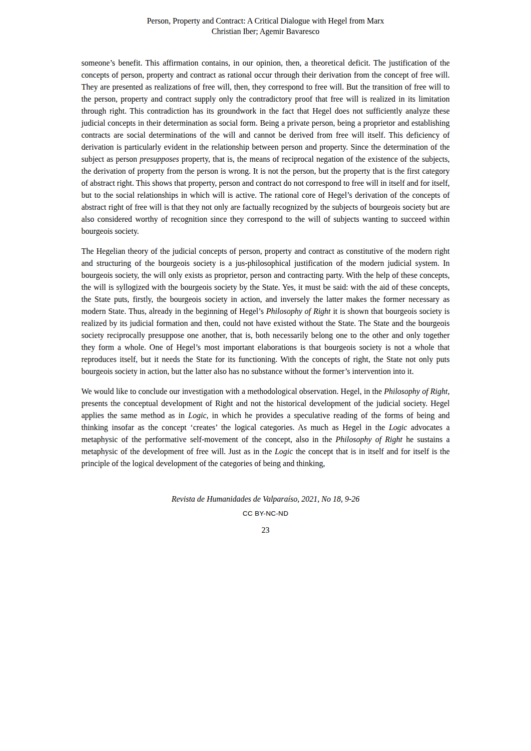Person, Property and Contract: A Critical Dialogue with Hegel from Marx Christian Iber; Agemir Bavaresco
someone’s benefit. This affirmation contains, in our opinion, then, a theoretical deficit. The justification of the concepts of person, property and contract as rational occur through their derivation from the concept of free will. They are presented as realizations of free will, then, they correspond to free will. But the transition of free will to the person, property and contract supply only the contradictory proof that free will is realized in its limitation through right. This contradiction has its groundwork in the fact that Hegel does not sufficiently analyze these judicial concepts in their determination as social form. Being a private person, being a proprietor and establishing contracts are social determinations of the will and cannot be derived from free will itself. This deficiency of derivation is particularly evident in the relationship between person and property. Since the determination of the subject as person presupposes property, that is, the means of reciprocal negation of the existence of the subjects, the derivation of property from the person is wrong. It is not the person, but the property that is the first category of abstract right. This shows that property, person and contract do not correspond to free will in itself and for itself, but to the social relationships in which will is active. The rational core of Hegel’s derivation of the concepts of abstract right of free will is that they not only are factually recognized by the subjects of bourgeois society but are also considered worthy of recognition since they correspond to the will of subjects wanting to succeed within bourgeois society.
The Hegelian theory of the judicial concepts of person, property and contract as constitutive of the modern right and structuring of the bourgeois society is a jus-philosophical justification of the modern judicial system. In bourgeois society, the will only exists as proprietor, person and contracting party. With the help of these concepts, the will is syllogized with the bourgeois society by the State. Yes, it must be said: with the aid of these concepts, the State puts, firstly, the bourgeois society in action, and inversely the latter makes the former necessary as modern State. Thus, already in the beginning of Hegel’s Philosophy of Right it is shown that bourgeois society is realized by its judicial formation and then, could not have existed without the State. The State and the bourgeois society reciprocally presuppose one another, that is, both necessarily belong one to the other and only together they form a whole. One of Hegel’s most important elaborations is that bourgeois society is not a whole that reproduces itself, but it needs the State for its functioning. With the concepts of right, the State not only puts bourgeois society in action, but the latter also has no substance without the former’s intervention into it.
We would like to conclude our investigation with a methodological observation. Hegel, in the Philosophy of Right, presents the conceptual development of Right and not the historical development of the judicial society. Hegel applies the same method as in Logic, in which he provides a speculative reading of the forms of being and thinking insofar as the concept ‘creates’ the logical categories. As much as Hegel in the Logic advocates a metaphysic of the performative self-movement of the concept, also in the Philosophy of Right he sustains a metaphysic of the development of free will. Just as in the Logic the concept that is in itself and for itself is the principle of the logical development of the categories of being and thinking,
Revista de Humanidades de Valparaíso, 2021, No 18, 9-26 CC BY-NC-ND 23